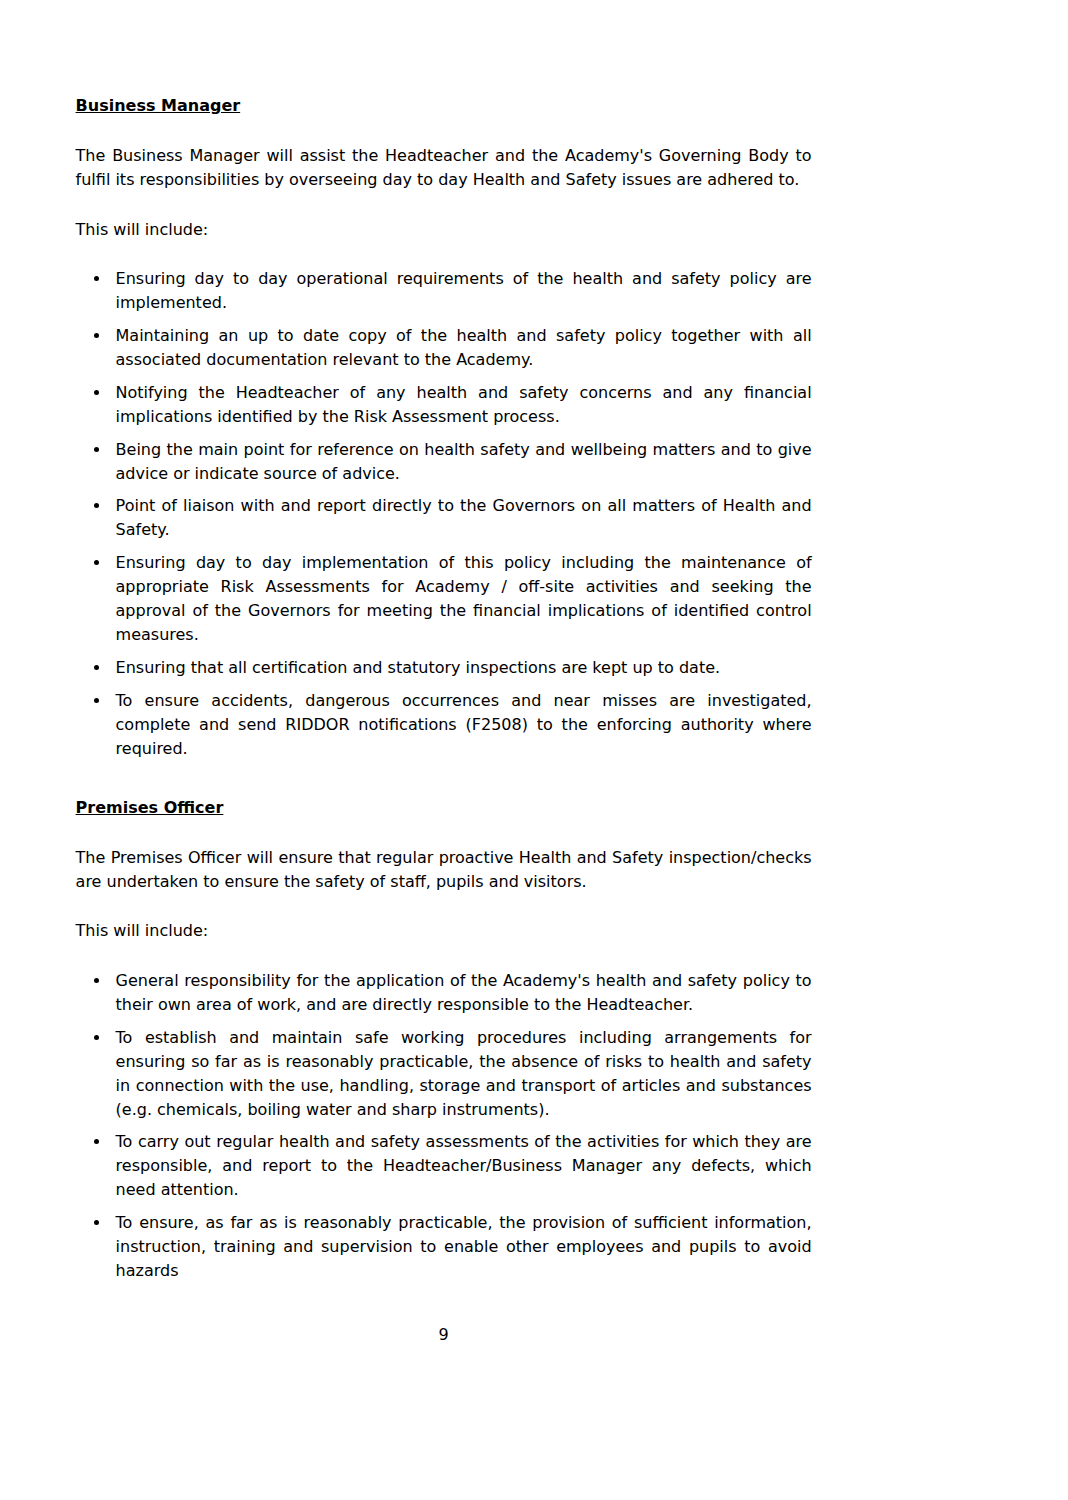Business Manager
The Business Manager will assist the Headteacher and the Academy's Governing Body to fulfil its responsibilities by overseeing day to day Health and Safety issues are adhered to.
This will include:
Ensuring day to day operational requirements of the health and safety policy are implemented.
Maintaining an up to date copy of the health and safety policy together with all associated documentation relevant to the Academy.
Notifying the Headteacher of any health and safety concerns and any financial implications identified by the Risk Assessment process.
Being the main point for reference on health safety and wellbeing matters and to give advice or indicate source of advice.
Point of liaison with and report directly to the Governors on all matters of Health and Safety.
Ensuring day to day implementation of this policy including the maintenance of appropriate Risk Assessments for Academy / off-site activities and seeking the approval of the Governors for meeting the financial implications of identified control measures.
Ensuring that all certification and statutory inspections are kept up to date.
To ensure accidents, dangerous occurrences and near misses are investigated, complete and send RIDDOR notifications (F2508) to the enforcing authority where required.
Premises Officer
The Premises Officer will ensure that regular proactive Health and Safety inspection/checks are undertaken to ensure the safety of staff, pupils and visitors.
This will include:
General responsibility for the application of the Academy's health and safety policy to their own area of work, and are directly responsible to the Headteacher.
To establish and maintain safe working procedures including arrangements for ensuring so far as is reasonably practicable, the absence of risks to health and safety in connection with the use, handling, storage and transport of articles and substances (e.g. chemicals, boiling water and sharp instruments).
To carry out regular health and safety assessments of the activities for which they are responsible, and report to the Headteacher/Business Manager any defects, which need attention.
To ensure, as far as is reasonably practicable, the provision of sufficient information, instruction, training and supervision to enable other employees and pupils to avoid hazards
9